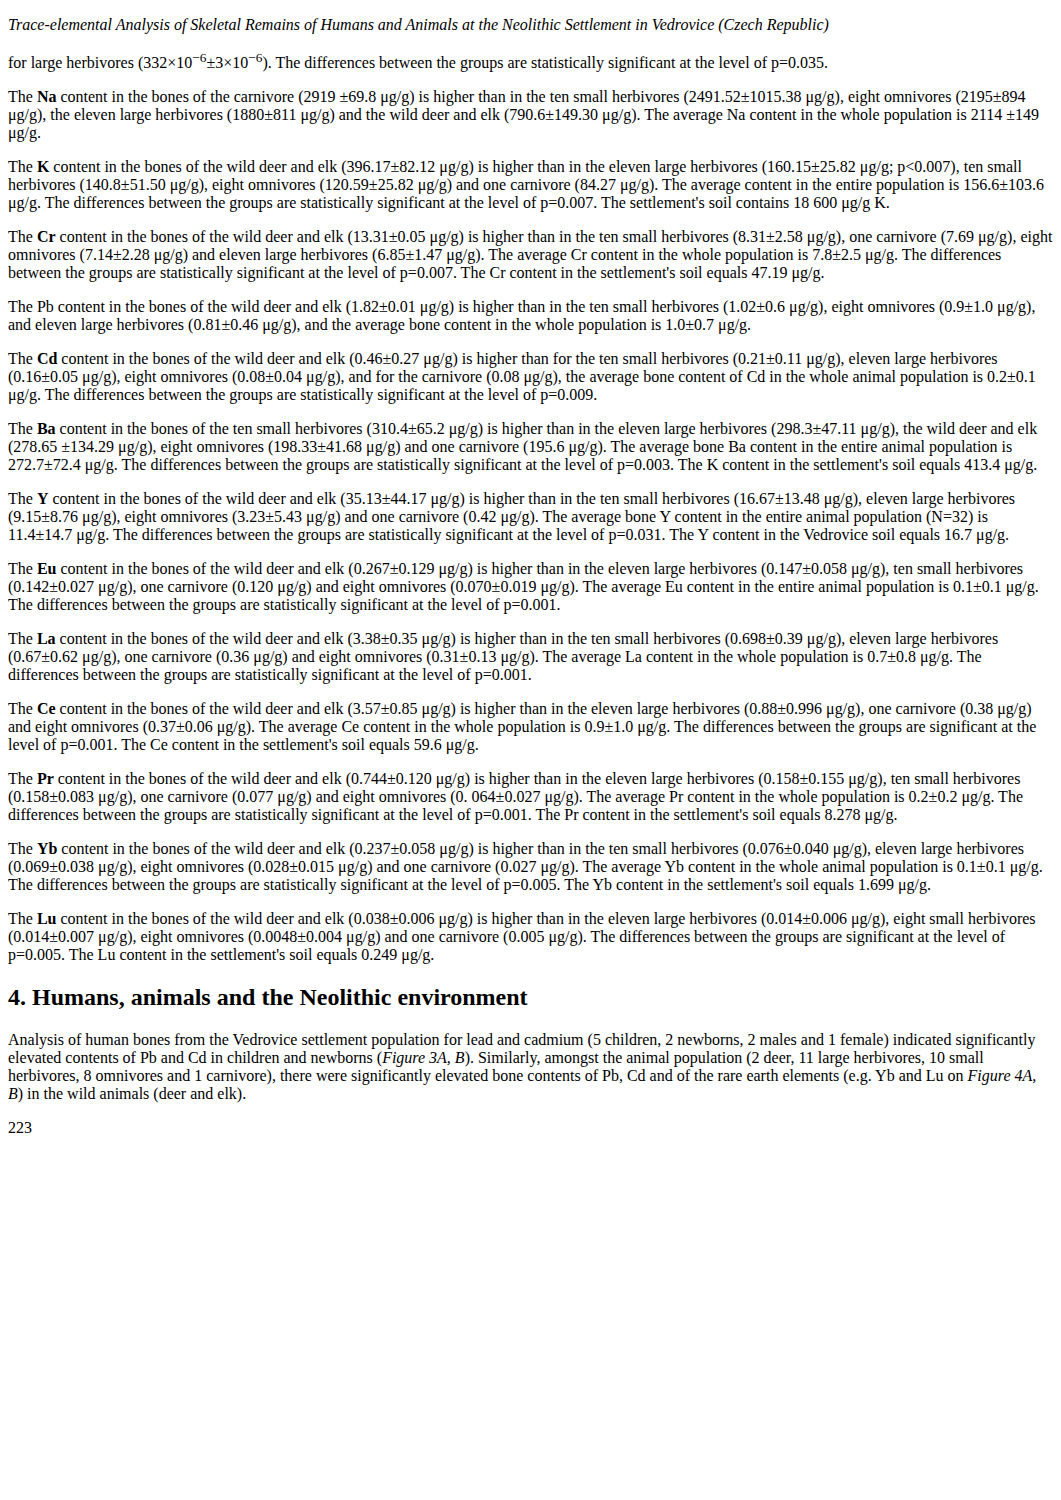Trace-elemental Analysis of Skeletal Remains of Humans and Animals at the Neolithic Settlement in Vedrovice (Czech Republic)
for large herbivores (332×10−6±3×10−6). The differences between the groups are statistically significant at the level of p=0.035.
The Na content in the bones of the carnivore (2919 ±69.8 μg/g) is higher than in the ten small herbivores (2491.52±1015.38 μg/g), eight omnivores (2195±894 μg/g), the eleven large herbivores (1880±811 μg/g) and the wild deer and elk (790.6±149.30 μg/g). The average Na content in the whole population is 2114 ±149 μg/g.
The K content in the bones of the wild deer and elk (396.17±82.12 μg/g) is higher than in the eleven large herbivores (160.15±25.82 μg/g; p<0.007), ten small herbivores (140.8±51.50 μg/g), eight omnivores (120.59±25.82 μg/g) and one carnivore (84.27 μg/g). The average content in the entire population is 156.6±103.6 μg/g. The differences between the groups are statistically significant at the level of p=0.007. The settlement's soil contains 18 600 μg/g K.
The Cr content in the bones of the wild deer and elk (13.31±0.05 μg/g) is higher than in the ten small herbivores (8.31±2.58 μg/g), one carnivore (7.69 μg/g), eight omnivores (7.14±2.28 μg/g) and eleven large herbivores (6.85±1.47 μg/g). The average Cr content in the whole population is 7.8±2.5 μg/g. The differences between the groups are statistically significant at the level of p=0.007. The Cr content in the settlement's soil equals 47.19 μg/g.
The Pb content in the bones of the wild deer and elk (1.82±0.01 μg/g) is higher than in the ten small herbivores (1.02±0.6 μg/g), eight omnivores (0.9±1.0 μg/g), and eleven large herbivores (0.81±0.46 μg/g), and the average bone content in the whole population is 1.0±0.7 μg/g.
The Cd content in the bones of the wild deer and elk (0.46±0.27 μg/g) is higher than for the ten small herbivores (0.21±0.11 μg/g), eleven large herbivores (0.16±0.05 μg/g), eight omnivores (0.08±0.04 μg/g), and for the carnivore (0.08 μg/g), the average bone content of Cd in the whole animal population is 0.2±0.1 μg/g. The differences between the groups are statistically significant at the level of p=0.009.
The Ba content in the bones of the ten small herbivores (310.4±65.2 μg/g) is higher than in the eleven large herbivores (298.3±47.11 μg/g), the wild deer and elk (278.65 ±134.29 μg/g), eight omnivores (198.33±41.68 μg/g) and one carnivore (195.6 μg/g). The average bone Ba content in the entire animal population is 272.7±72.4 μg/g. The differences between the groups are statistically significant at the level of p=0.003. The K content in the settlement's soil equals 413.4 μg/g.
The Y content in the bones of the wild deer and elk (35.13±44.17 μg/g) is higher than in the ten small herbivores (16.67±13.48 μg/g), eleven large herbivores (9.15±8.76 μg/g), eight omnivores (3.23±5.43 μg/g) and one carnivore (0.42 μg/g). The average bone Y content in the entire animal population (N=32) is 11.4±14.7 μg/g. The differences between the groups are statistically significant at the level of p=0.031. The Y content in the Vedrovice soil equals 16.7 μg/g.
The Eu content in the bones of the wild deer and elk (0.267±0.129 μg/g) is higher than in the eleven large herbivores (0.147±0.058 μg/g), ten small herbivores (0.142±0.027 μg/g), one carnivore (0.120 μg/g) and eight omnivores (0.070±0.019 μg/g). The average Eu content in the entire animal population is 0.1±0.1 μg/g. The differences between the groups are statistically significant at the level of p=0.001.
The La content in the bones of the wild deer and elk (3.38±0.35 μg/g) is higher than in the ten small herbivores (0.698±0.39 μg/g), eleven large herbivores (0.67±0.62 μg/g), one carnivore (0.36 μg/g) and eight omnivores (0.31±0.13 μg/g). The average La content in the whole population is 0.7±0.8 μg/g. The differences between the groups are statistically significant at the level of p=0.001.
The Ce content in the bones of the wild deer and elk (3.57±0.85 μg/g) is higher than in the eleven large herbivores (0.88±0.996 μg/g), one carnivore (0.38 μg/g) and eight omnivores (0.37±0.06 μg/g). The average Ce content in the whole population is 0.9±1.0 μg/g. The differences between the groups are significant at the level of p=0.001. The Ce content in the settlement's soil equals 59.6 μg/g.
The Pr content in the bones of the wild deer and elk (0.744±0.120 μg/g) is higher than in the eleven large herbivores (0.158±0.155 μg/g), ten small herbivores (0.158±0.083 μg/g), one carnivore (0.077 μg/g) and eight omnivores (0. 064±0.027 μg/g). The average Pr content in the whole population is 0.2±0.2 μg/g. The differences between the groups are statistically significant at the level of p=0.001. The Pr content in the settlement's soil equals 8.278 μg/g.
The Yb content in the bones of the wild deer and elk (0.237±0.058 μg/g) is higher than in the ten small herbivores (0.076±0.040 μg/g), eleven large herbivores (0.069±0.038 μg/g), eight omnivores (0.028±0.015 μg/g) and one carnivore (0.027 μg/g). The average Yb content in the whole animal population is 0.1±0.1 μg/g. The differences between the groups are statistically significant at the level of p=0.005. The Yb content in the settlement's soil equals 1.699 μg/g.
The Lu content in the bones of the wild deer and elk (0.038±0.006 μg/g) is higher than in the eleven large herbivores (0.014±0.006 μg/g), eight small herbivores (0.014±0.007 μg/g), eight omnivores (0.0048±0.004 μg/g) and one carnivore (0.005 μg/g). The differences between the groups are significant at the level of p=0.005. The Lu content in the settlement's soil equals 0.249 μg/g.
4. Humans, animals and the Neolithic environment
Analysis of human bones from the Vedrovice settlement population for lead and cadmium (5 children, 2 newborns, 2 males and 1 female) indicated significantly elevated contents of Pb and Cd in children and newborns (Figure 3A, B). Similarly, amongst the animal population (2 deer, 11 large herbivores, 10 small herbivores, 8 omnivores and 1 carnivore), there were significantly elevated bone contents of Pb, Cd and of the rare earth elements (e.g. Yb and Lu on Figure 4A, B) in the wild animals (deer and elk).
223